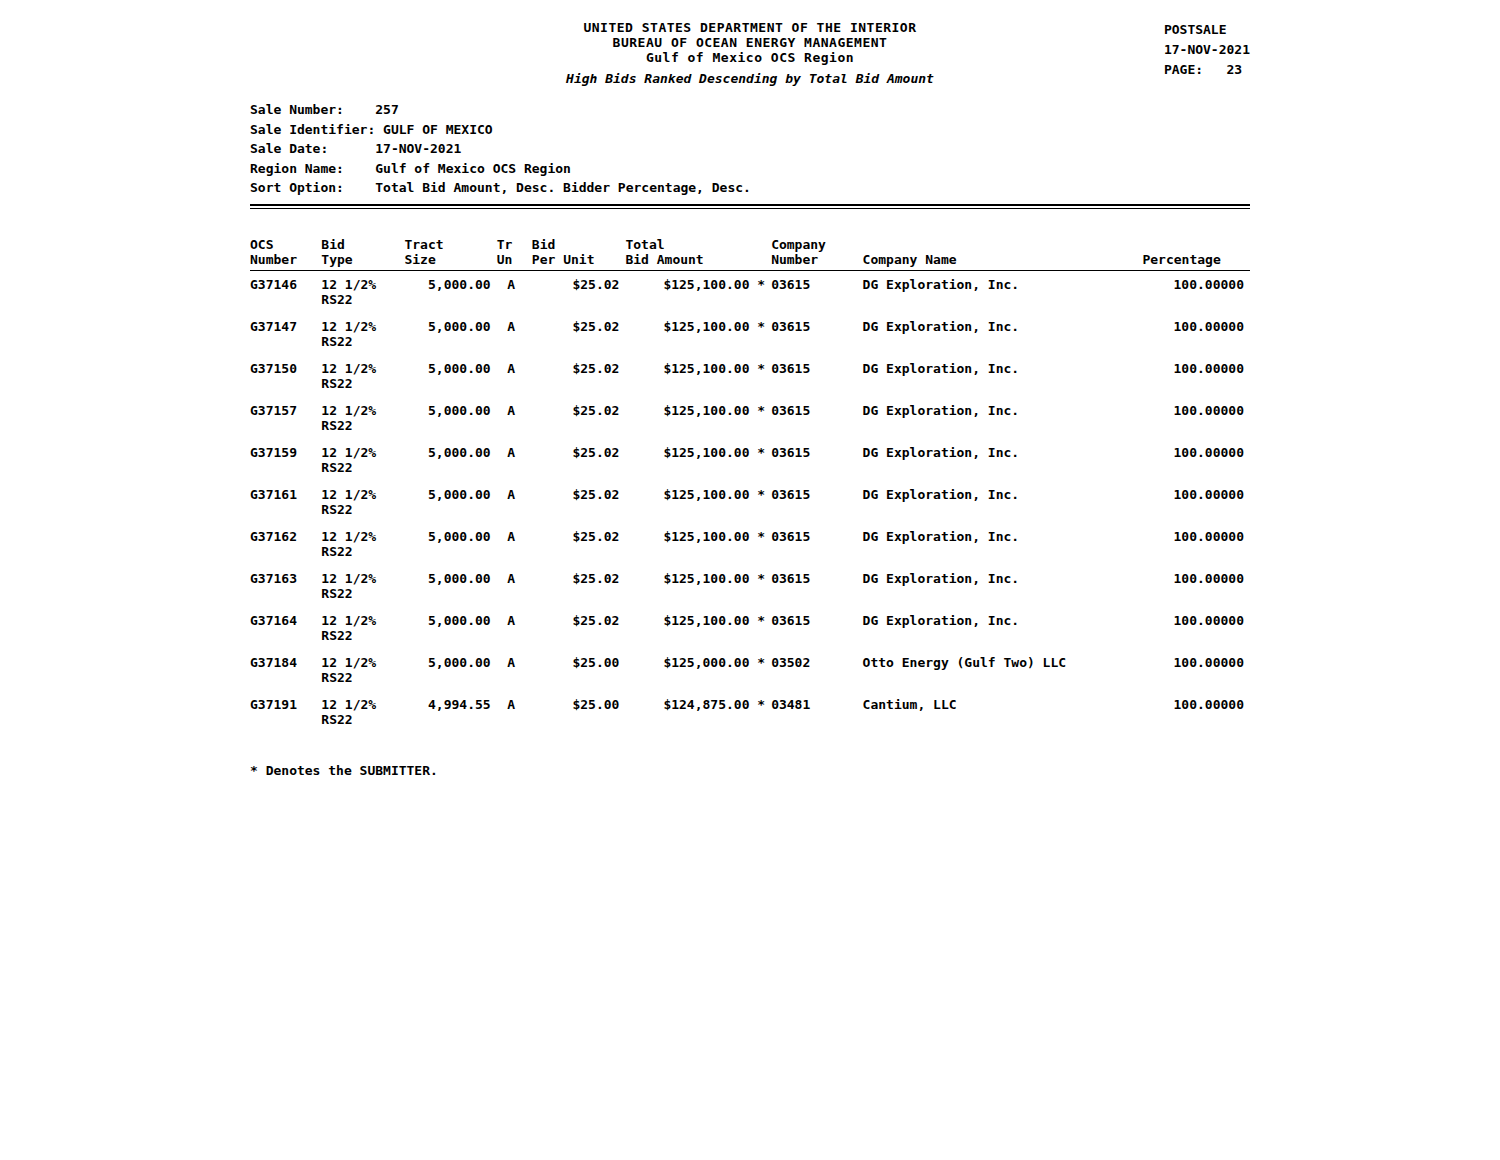POSTSALE 17-NOV-2021 PAGE: 23
UNITED STATES DEPARTMENT OF THE INTERIOR
BUREAU OF OCEAN ENERGY MANAGEMENT
Gulf of Mexico OCS Region
High Bids Ranked Descending by Total Bid Amount
Sale Number: 257 Sale Identifier: GULF OF MEXICO Sale Date: 17-NOV-2021 Region Name: Gulf of Mexico OCS Region Sort Option: Total Bid Amount, Desc. Bidder Percentage, Desc.
| OCS Number | Bid Type | Tract Size | Tr Un | Bid Per Unit | Total Bid Amount | Company Number | Company Name | Percentage |
| --- | --- | --- | --- | --- | --- | --- | --- | --- |
| G37146 | 12 1/2% RS22 | 5,000.00 | A | $25.02 | $125,100.00 * | 03615 | DG Exploration, Inc. | 100.00000 |
| G37147 | 12 1/2% RS22 | 5,000.00 | A | $25.02 | $125,100.00 * | 03615 | DG Exploration, Inc. | 100.00000 |
| G37150 | 12 1/2% RS22 | 5,000.00 | A | $25.02 | $125,100.00 * | 03615 | DG Exploration, Inc. | 100.00000 |
| G37157 | 12 1/2% RS22 | 5,000.00 | A | $25.02 | $125,100.00 * | 03615 | DG Exploration, Inc. | 100.00000 |
| G37159 | 12 1/2% RS22 | 5,000.00 | A | $25.02 | $125,100.00 * | 03615 | DG Exploration, Inc. | 100.00000 |
| G37161 | 12 1/2% RS22 | 5,000.00 | A | $25.02 | $125,100.00 * | 03615 | DG Exploration, Inc. | 100.00000 |
| G37162 | 12 1/2% RS22 | 5,000.00 | A | $25.02 | $125,100.00 * | 03615 | DG Exploration, Inc. | 100.00000 |
| G37163 | 12 1/2% RS22 | 5,000.00 | A | $25.02 | $125,100.00 * | 03615 | DG Exploration, Inc. | 100.00000 |
| G37164 | 12 1/2% RS22 | 5,000.00 | A | $25.02 | $125,100.00 * | 03615 | DG Exploration, Inc. | 100.00000 |
| G37184 | 12 1/2% RS22 | 5,000.00 | A | $25.00 | $125,000.00 * | 03502 | Otto Energy (Gulf Two) LLC | 100.00000 |
| G37191 | 12 1/2% RS22 | 4,994.55 | A | $25.00 | $124,875.00 * | 03481 | Cantium, LLC | 100.00000 |
* Denotes the SUBMITTER.